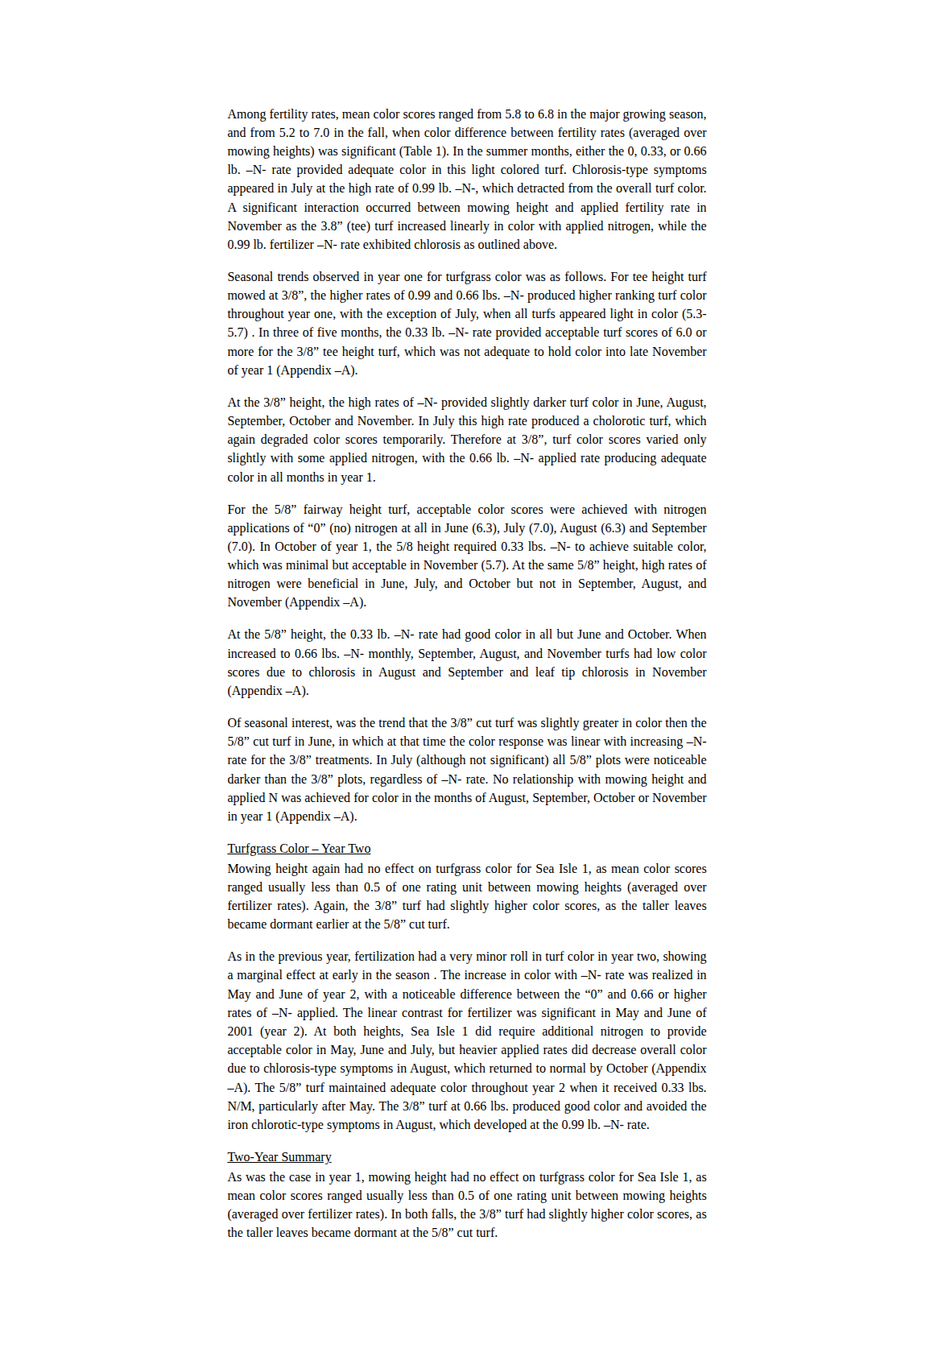Among fertility rates, mean color scores ranged from 5.8 to 6.8 in the major growing season, and from 5.2 to 7.0 in the fall, when color difference between fertility rates (averaged over mowing heights) was significant (Table 1). In the summer months, either the 0, 0.33, or 0.66 lb. –N- rate provided adequate color in this light colored turf. Chlorosis-type symptoms appeared in July at the high rate of 0.99 lb. –N-, which detracted from the overall turf color. A significant interaction occurred between mowing height and applied fertility rate in November as the 3.8” (tee) turf increased linearly in color with applied nitrogen, while the 0.99 lb. fertilizer –N- rate exhibited chlorosis as outlined above.
Seasonal trends observed in year one for turfgrass color was as follows. For tee height turf mowed at 3/8”, the higher rates of 0.99 and 0.66 lbs. –N- produced higher ranking turf color throughout year one, with the exception of July, when all turfs appeared light in color (5.3-5.7) . In three of five months, the 0.33 lb. –N- rate provided acceptable turf scores of 6.0 or more for the 3/8” tee height turf, which was not adequate to hold color into late November of year 1 (Appendix –A).
At the 3/8” height, the high rates of –N- provided slightly darker turf color in June, August, September, October and November. In July this high rate produced a cholorotic turf, which again degraded color scores temporarily. Therefore at 3/8”, turf color scores varied only slightly with some applied nitrogen, with the 0.66 lb. –N- applied rate producing adequate color in all months in year 1.
For the 5/8” fairway height turf, acceptable color scores were achieved with nitrogen applications of “0” (no) nitrogen at all in June (6.3), July (7.0), August (6.3) and September (7.0). In October of year 1, the 5/8 height required 0.33 lbs. –N- to achieve suitable color, which was minimal but acceptable in November (5.7). At the same 5/8” height, high rates of nitrogen were beneficial in June, July, and October but not in September, August, and November (Appendix –A).
At the 5/8” height, the 0.33 lb. –N- rate had good color in all but June and October. When increased to 0.66 lbs. –N- monthly, September, August, and November turfs had low color scores due to chlorosis in August and September and leaf tip chlorosis in November (Appendix –A).
Of seasonal interest, was the trend that the 3/8” cut turf was slightly greater in color then the 5/8” cut turf in June, in which at that time the color response was linear with increasing –N- rate for the 3/8” treatments. In July (although not significant) all 5/8” plots were noticeable darker than the 3/8” plots, regardless of –N- rate. No relationship with mowing height and applied N was achieved for color in the months of August, September, October or November in year 1 (Appendix –A).
Turfgrass Color – Year Two
Mowing height again had no effect on turfgrass color for Sea Isle 1, as mean color scores ranged usually less than 0.5 of one rating unit between mowing heights (averaged over fertilizer rates). Again, the 3/8” turf had slightly higher color scores, as the taller leaves became dormant earlier at the 5/8” cut turf.
As in the previous year, fertilization had a very minor roll in turf color in year two, showing a marginal effect at early in the season . The increase in color with –N- rate was realized in May and June of year 2, with a noticeable difference between the “0” and 0.66 or higher rates of –N- applied. The linear contrast for fertilizer was significant in May and June of 2001 (year 2). At both heights, Sea Isle 1 did require additional nitrogen to provide acceptable color in May, June and July, but heavier applied rates did decrease overall color due to chlorosis-type symptoms in August, which returned to normal by October (Appendix –A). The 5/8” turf maintained adequate color throughout year 2 when it received 0.33 lbs. N/M, particularly after May. The 3/8” turf at 0.66 lbs. produced good color and avoided the iron chlorotic-type symptoms in August, which developed at the 0.99 lb. –N- rate.
Two-Year Summary
As was the case in year 1, mowing height had no effect on turfgrass color for Sea Isle 1, as mean color scores ranged usually less than 0.5 of one rating unit between mowing heights (averaged over fertilizer rates). In both falls, the 3/8” turf had slightly higher color scores, as the taller leaves became dormant at the 5/8” cut turf.